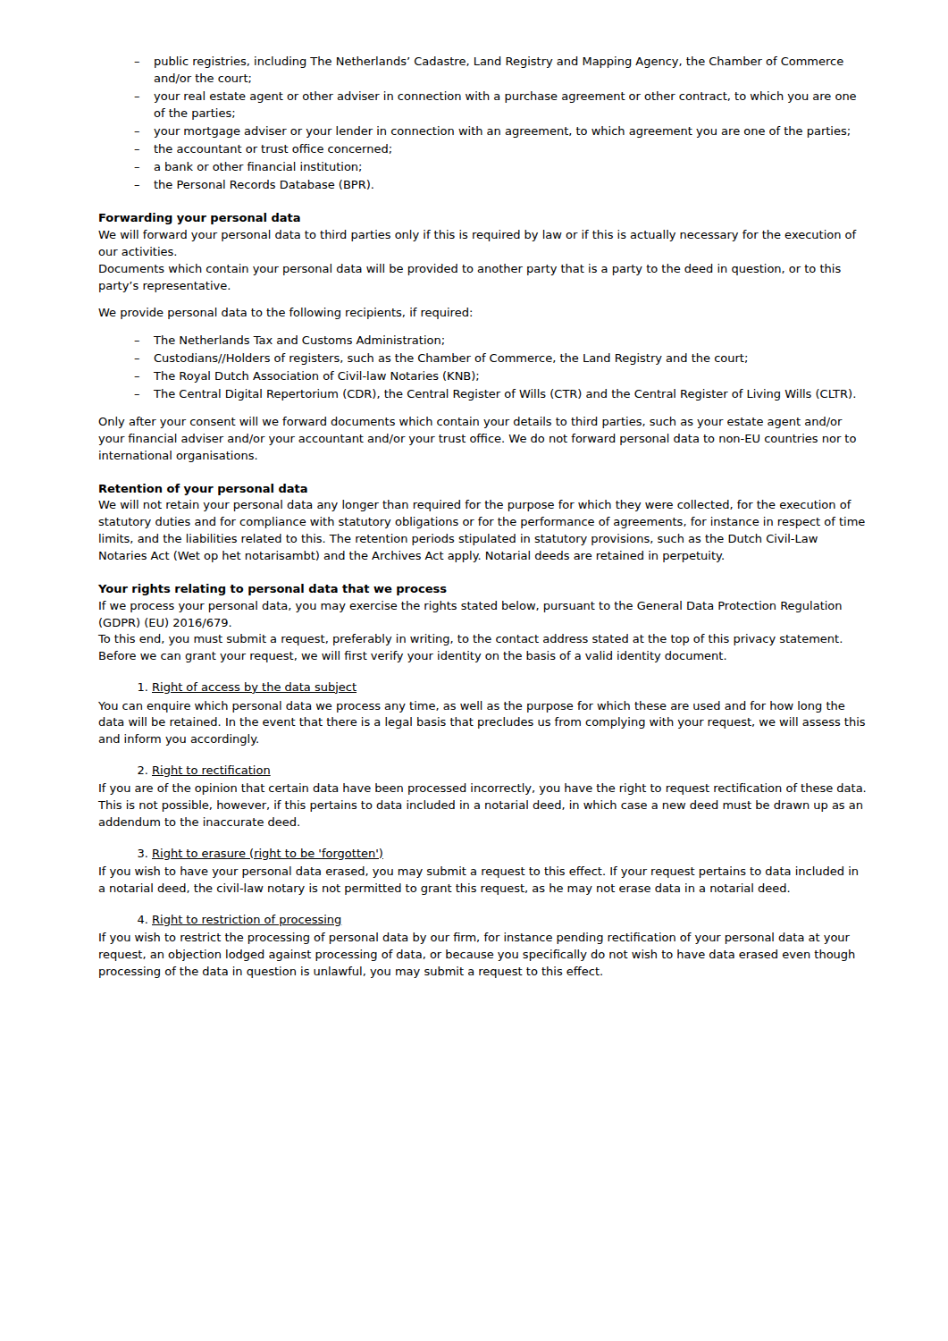public registries, including The Netherlands’ Cadastre, Land Registry and Mapping Agency, the Chamber of Commerce and/or the court;
your real estate agent or other adviser in connection with a purchase agreement or other contract, to which you are one of the parties;
your mortgage adviser or your lender in connection with an agreement, to which agreement you are one of the parties;
the accountant or trust office concerned;
a bank or other financial institution;
the Personal Records Database (BPR).
Forwarding your personal data
We will forward your personal data to third parties only if this is required by law or if this is actually necessary for the execution of our activities.
Documents which contain your personal data will be provided to another party that is a party to the deed in question, or to this party’s representative.
We provide personal data to the following recipients, if required:
The Netherlands Tax and Customs Administration;
Custodians//Holders of registers, such as the Chamber of Commerce, the Land Registry and the court;
The Royal Dutch Association of Civil-law Notaries (KNB);
The Central Digital Repertorium (CDR), the Central Register of Wills (CTR) and the Central Register of Living Wills (CLTR).
Only after your consent will we forward documents which contain your details to third parties, such as your estate agent and/or your financial adviser and/or your accountant and/or your trust office. We do not forward personal data to non-EU countries nor to international organisations.
Retention of your personal data
We will not retain your personal data any longer than required for the purpose for which they were collected, for the execution of statutory duties and for compliance with statutory obligations or for the performance of agreements, for instance in respect of time limits, and the liabilities related to this. The retention periods stipulated in statutory provisions, such as the Dutch Civil-Law Notaries Act (Wet op het notarisambt) and the Archives Act apply. Notarial deeds are retained in perpetuity.
Your rights relating to personal data that we process
If we process your personal data, you may exercise the rights stated below, pursuant to the General Data Protection Regulation (GDPR) (EU) 2016/679.
To this end, you must submit a request, preferably in writing, to the contact address stated at the top of this privacy statement.
Before we can grant your request, we will first verify your identity on the basis of a valid identity document.
Right of access by the data subject
You can enquire which personal data we process any time, as well as the purpose for which these are used and for how long the data will be retained. In the event that there is a legal basis that precludes us from complying with your request, we will assess this and inform you accordingly.
Right to rectification
If you are of the opinion that certain data have been processed incorrectly, you have the right to request rectification of these data. This is not possible, however, if this pertains to data included in a notarial deed, in which case a new deed must be drawn up as an addendum to the inaccurate deed.
Right to erasure (right to be 'forgotten')
If you wish to have your personal data erased, you may submit a request to this effect. If your request pertains to data included in a notarial deed, the civil-law notary is not permitted to grant this request, as he may not erase data in a notarial deed.
Right to restriction of processing
If you wish to restrict the processing of personal data by our firm, for instance pending rectification of your personal data at your request, an objection lodged against processing of data, or because you specifically do not wish to have data erased even though processing of the data in question is unlawful, you may submit a request to this effect.